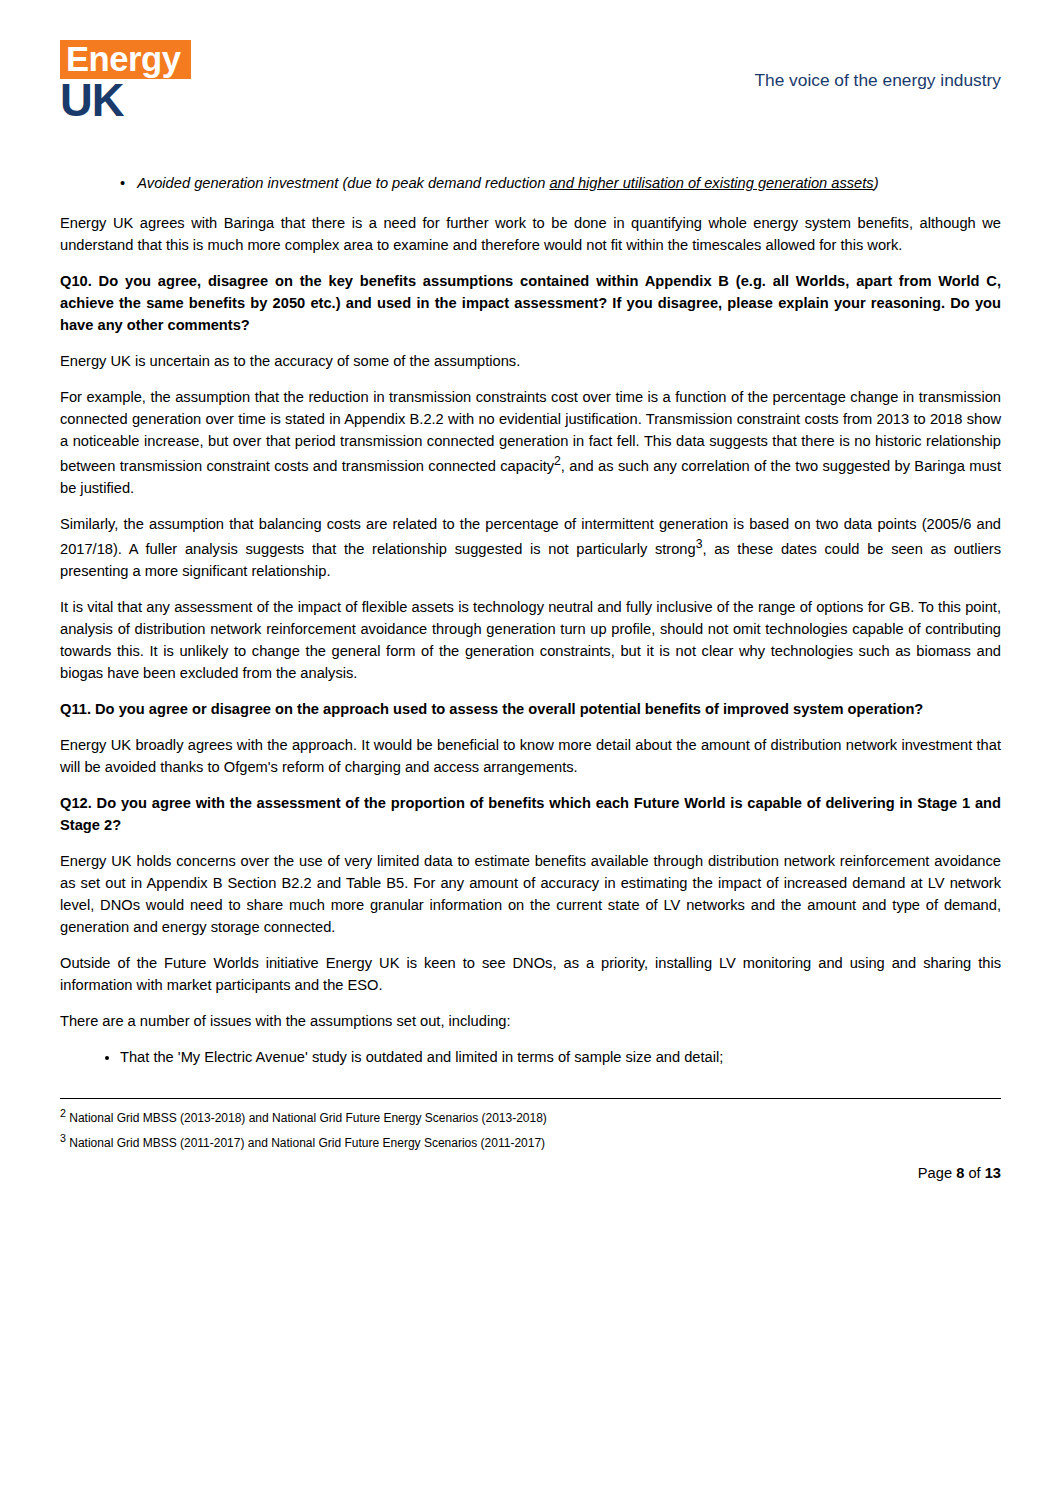Energy UK
The voice of the energy industry
• Avoided generation investment (due to peak demand reduction and higher utilisation of existing generation assets)
Energy UK agrees with Baringa that there is a need for further work to be done in quantifying whole energy system benefits, although we understand that this is much more complex area to examine and therefore would not fit within the timescales allowed for this work.
Q10. Do you agree, disagree on the key benefits assumptions contained within Appendix B (e.g. all Worlds, apart from World C, achieve the same benefits by 2050 etc.) and used in the impact assessment? If you disagree, please explain your reasoning. Do you have any other comments?
Energy UK is uncertain as to the accuracy of some of the assumptions.
For example, the assumption that the reduction in transmission constraints cost over time is a function of the percentage change in transmission connected generation over time is stated in Appendix B.2.2 with no evidential justification. Transmission constraint costs from 2013 to 2018 show a noticeable increase, but over that period transmission connected generation in fact fell. This data suggests that there is no historic relationship between transmission constraint costs and transmission connected capacity2, and as such any correlation of the two suggested by Baringa must be justified.
Similarly, the assumption that balancing costs are related to the percentage of intermittent generation is based on two data points (2005/6 and 2017/18). A fuller analysis suggests that the relationship suggested is not particularly strong3, as these dates could be seen as outliers presenting a more significant relationship.
It is vital that any assessment of the impact of flexible assets is technology neutral and fully inclusive of the range of options for GB. To this point, analysis of distribution network reinforcement avoidance through generation turn up profile, should not omit technologies capable of contributing towards this. It is unlikely to change the general form of the generation constraints, but it is not clear why technologies such as biomass and biogas have been excluded from the analysis.
Q11. Do you agree or disagree on the approach used to assess the overall potential benefits of improved system operation?
Energy UK broadly agrees with the approach. It would be beneficial to know more detail about the amount of distribution network investment that will be avoided thanks to Ofgem's reform of charging and access arrangements.
Q12. Do you agree with the assessment of the proportion of benefits which each Future World is capable of delivering in Stage 1 and Stage 2?
Energy UK holds concerns over the use of very limited data to estimate benefits available through distribution network reinforcement avoidance as set out in Appendix B Section B2.2 and Table B5. For any amount of accuracy in estimating the impact of increased demand at LV network level, DNOs would need to share much more granular information on the current state of LV networks and the amount and type of demand, generation and energy storage connected.
Outside of the Future Worlds initiative Energy UK is keen to see DNOs, as a priority, installing LV monitoring and using and sharing this information with market participants and the ESO.
There are a number of issues with the assumptions set out, including:
That the 'My Electric Avenue' study is outdated and limited in terms of sample size and detail;
2 National Grid MBSS (2013-2018) and National Grid Future Energy Scenarios (2013-2018)
3 National Grid MBSS (2011-2017) and National Grid Future Energy Scenarios (2011-2017)
Page 8 of 13